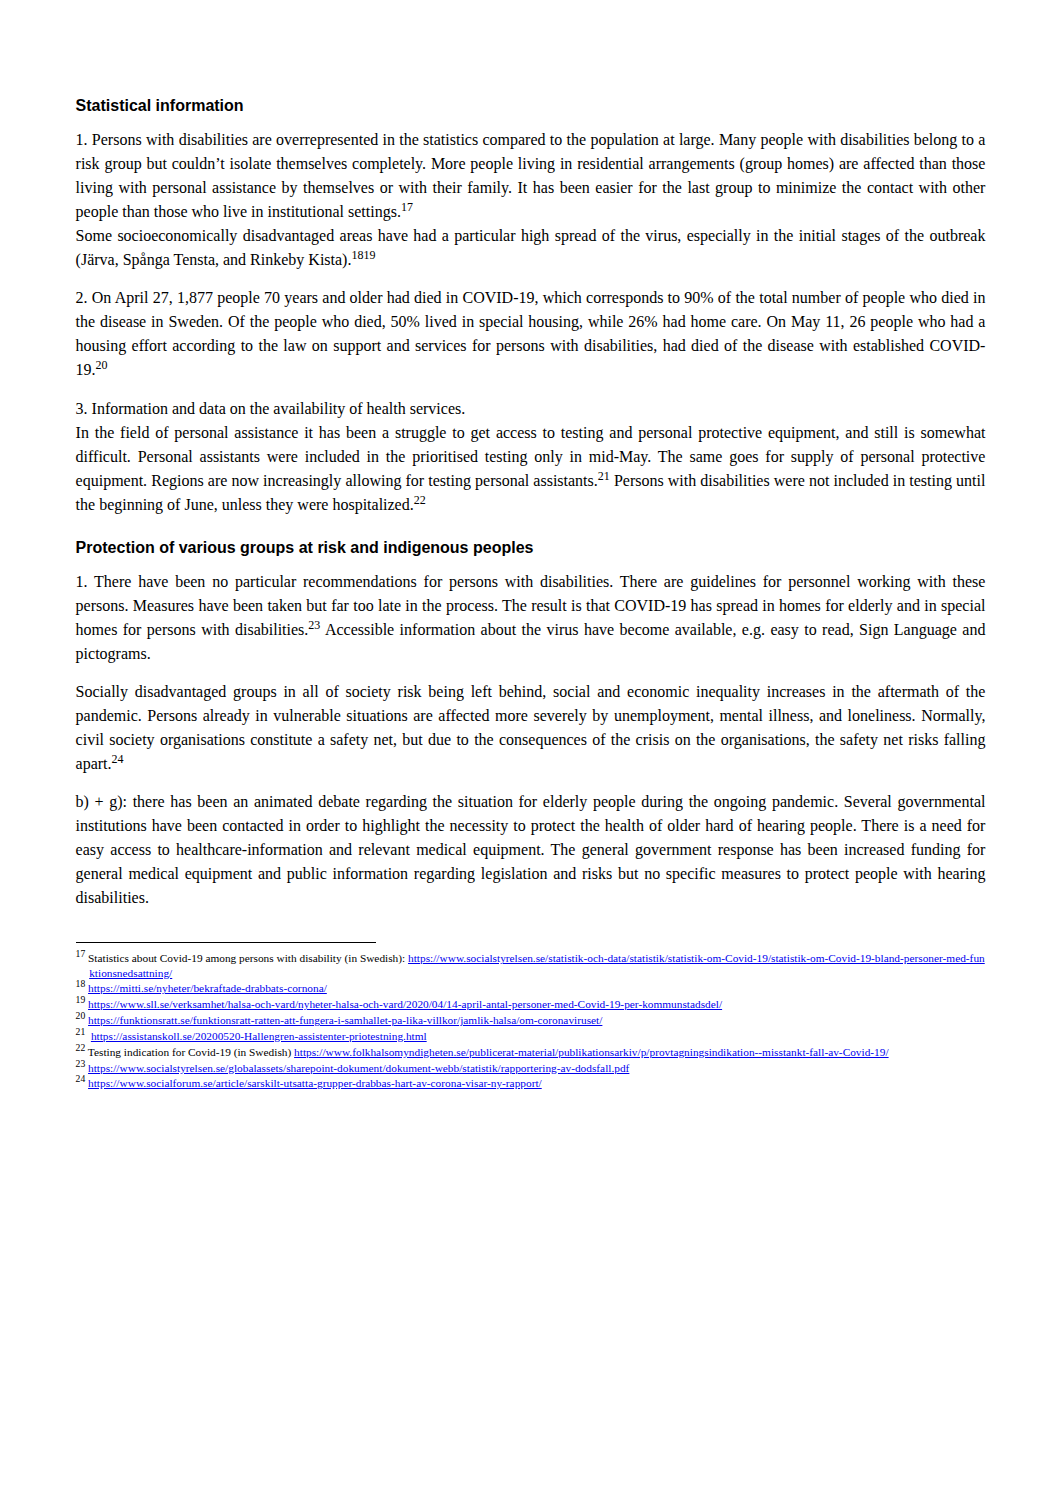Statistical information
1. Persons with disabilities are overrepresented in the statistics compared to the population at large. Many people with disabilities belong to a risk group but couldn’t isolate themselves completely. More people living in residential arrangements (group homes) are affected than those living with personal assistance by themselves or with their family. It has been easier for the last group to minimize the contact with other people than those who live in institutional settings.17
Some socioeconomically disadvantaged areas have had a particular high spread of the virus, especially in the initial stages of the outbreak (Järva, Spånga Tensta, and Rinkeby Kista).1819
2. On April 27, 1,877 people 70 years and older had died in COVID-19, which corresponds to 90% of the total number of people who died in the disease in Sweden. Of the people who died, 50% lived in special housing, while 26% had home care. On May 11, 26 people who had a housing effort according to the law on support and services for persons with disabilities, had died of the disease with established COVID-19.20
3. Information and data on the availability of health services.
In the field of personal assistance it has been a struggle to get access to testing and personal protective equipment, and still is somewhat difficult. Personal assistants were included in the prioritised testing only in mid-May. The same goes for supply of personal protective equipment. Regions are now increasingly allowing for testing personal assistants.21 Persons with disabilities were not included in testing until the beginning of June, unless they were hospitalized.22
Protection of various groups at risk and indigenous peoples
1. There have been no particular recommendations for persons with disabilities. There are guidelines for personnel working with these persons. Measures have been taken but far too late in the process. The result is that COVID-19 has spread in homes for elderly and in special homes for persons with disabilities.23 Accessible information about the virus have become available, e.g. easy to read, Sign Language and pictograms.
Socially disadvantaged groups in all of society risk being left behind, social and economic inequality increases in the aftermath of the pandemic. Persons already in vulnerable situations are affected more severely by unemployment, mental illness, and loneliness. Normally, civil society organisations constitute a safety net, but due to the consequences of the crisis on the organisations, the safety net risks falling apart.24
b) + g): there has been an animated debate regarding the situation for elderly people during the ongoing pandemic. Several governmental institutions have been contacted in order to highlight the necessity to protect the health of older hard of hearing people. There is a need for easy access to healthcare-information and relevant medical equipment. The general government response has been increased funding for general medical equipment and public information regarding legislation and risks but no specific measures to protect people with hearing disabilities.
17 Statistics about Covid-19 among persons with disability (in Swedish): https://www.socialstyrelsen.se/statistik-och-data/statistik/statistik-om-Covid-19/statistik-om-Covid-19-bland-personer-med-funktionsnedsattning/
18 https://mitti.se/nyheter/bekraftade-drabbats-cornona/
19 https://www.sll.se/verksamhet/halsa-och-vard/nyheter-halsa-och-vard/2020/04/14-april-antal-personer-med-Covid-19-per-kommunstadsdel/
20 https://funktionsratt.se/funktionsratt-ratten-att-fungera-i-samhallet-pa-lika-villkor/jamlik-halsa/om-coronaviruset/
21 https://assistanskoll.se/20200520-Hallengren-assistenter-priotestning.html
22 Testing indication for Covid-19 (in Swedish) https://www.folkhalsomyndigheten.se/publicerat-material/publikationsarkiv/p/provtagningsindikation--misstankt-fall-av-Covid-19/
23 https://www.socialstyrelsen.se/globalassets/sharepoint-dokument/dokument-webb/statistik/rapportering-av-dodsfall.pdf
24 https://www.socialforum.se/article/sarskilt-utsatta-grupper-drabbas-hart-av-corona-visar-ny-rapport/